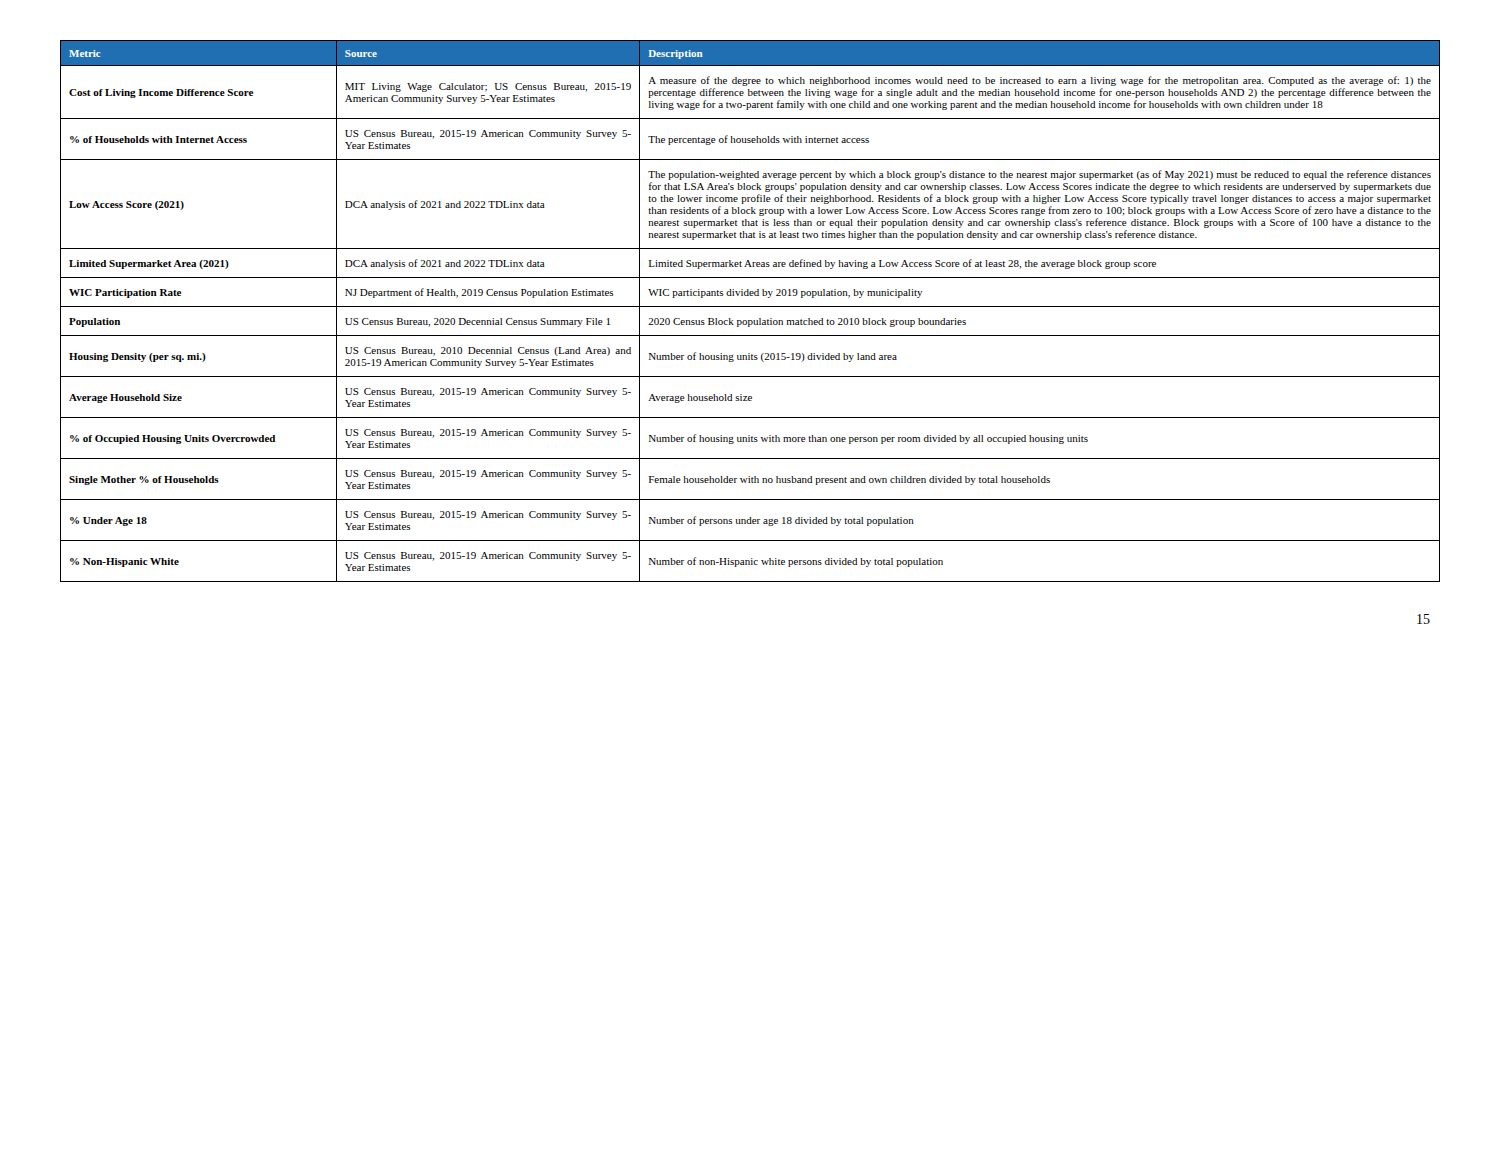| Metric | Source | Description |
| --- | --- | --- |
| Cost of Living Income Difference Score | MIT Living Wage Calculator; US Census Bureau, 2015-19 American Community Survey 5-Year Estimates | A measure of the degree to which neighborhood incomes would need to be increased to earn a living wage for the metropolitan area. Computed as the average of: 1) the percentage difference between the living wage for a single adult and the median household income for one-person households AND 2) the percentage difference between the living wage for a two-parent family with one child and one working parent and the median household income for households with own children under 18 |
| % of Households with Internet Access | US Census Bureau, 2015-19 American Community Survey 5-Year Estimates | The percentage of households with internet access |
| Low Access Score (2021) | DCA analysis of 2021 and 2022 TDLinx data | The population-weighted average percent by which a block group's distance to the nearest major supermarket (as of May 2021) must be reduced to equal the reference distances for that LSA Area's block groups' population density and car ownership classes. Low Access Scores indicate the degree to which residents are underserved by supermarkets due to the lower income profile of their neighborhood. Residents of a block group with a higher Low Access Score typically travel longer distances to access a major supermarket than residents of a block group with a lower Low Access Score. Low Access Scores range from zero to 100; block groups with a Low Access Score of zero have a distance to the nearest supermarket that is less than or equal their population density and car ownership class's reference distance. Block groups with a Score of 100 have a distance to the nearest supermarket that is at least two times higher than the population density and car ownership class's reference distance. |
| Limited Supermarket Area (2021) | DCA analysis of 2021 and 2022 TDLinx data | Limited Supermarket Areas are defined by having a Low Access Score of at least 28, the average block group score |
| WIC Participation Rate | NJ Department of Health, 2019 Census Population Estimates | WIC participants divided by 2019 population, by municipality |
| Population | US Census Bureau, 2020 Decennial Census Summary File 1 | 2020 Census Block population matched to 2010 block group boundaries |
| Housing Density (per sq. mi.) | US Census Bureau, 2010 Decennial Census (Land Area) and 2015-19 American Community Survey 5-Year Estimates | Number of housing units (2015-19) divided by land area |
| Average Household Size | US Census Bureau, 2015-19 American Community Survey 5-Year Estimates | Average household size |
| % of Occupied Housing Units Overcrowded | US Census Bureau, 2015-19 American Community Survey 5-Year Estimates | Number of housing units with more than one person per room divided by all occupied housing units |
| Single Mother % of Households | US Census Bureau, 2015-19 American Community Survey 5-Year Estimates | Female householder with no husband present and own children divided by total households |
| % Under Age 18 | US Census Bureau, 2015-19 American Community Survey 5-Year Estimates | Number of persons under age 18 divided by total population |
| % Non-Hispanic White | US Census Bureau, 2015-19 American Community Survey 5-Year Estimates | Number of non-Hispanic white persons divided by total population |
15